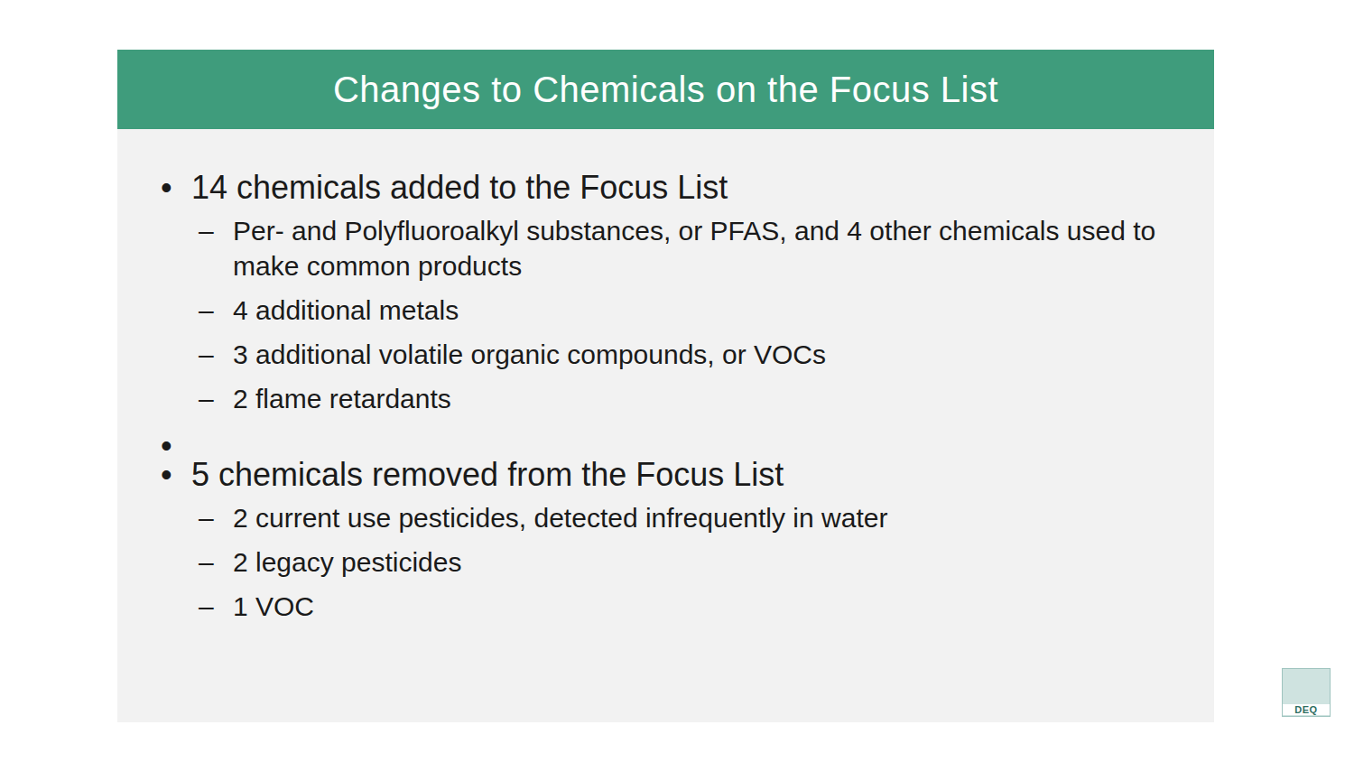Changes to Chemicals on the Focus List
14 chemicals added to the Focus List
Per- and Polyfluoroalkyl substances, or PFAS, and 4 other chemicals used to make common products
4 additional metals
3 additional volatile organic compounds, or VOCs
2 flame retardants
5 chemicals removed from the Focus List
2 current use pesticides, detected infrequently in water
2 legacy pesticides
1 VOC